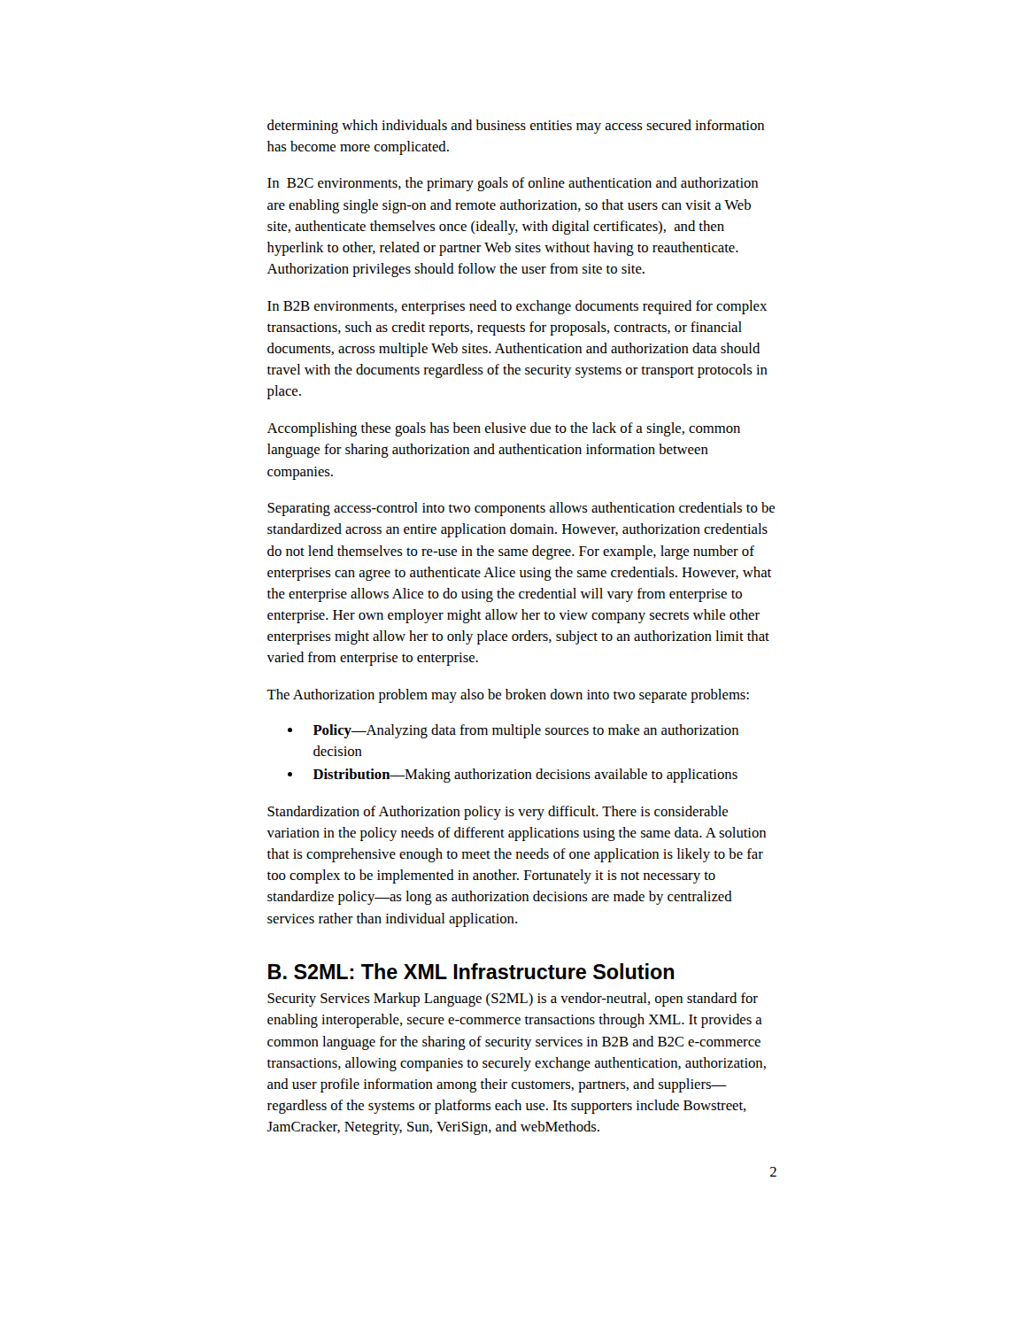determining which individuals and business entities may access secured information has become more complicated.
In B2C environments, the primary goals of online authentication and authorization are enabling single sign-on and remote authorization, so that users can visit a Web site, authenticate themselves once (ideally, with digital certificates), and then hyperlink to other, related or partner Web sites without having to reauthenticate. Authorization privileges should follow the user from site to site.
In B2B environments, enterprises need to exchange documents required for complex transactions, such as credit reports, requests for proposals, contracts, or financial documents, across multiple Web sites. Authentication and authorization data should travel with the documents regardless of the security systems or transport protocols in place.
Accomplishing these goals has been elusive due to the lack of a single, common language for sharing authorization and authentication information between companies.
Separating access-control into two components allows authentication credentials to be standardized across an entire application domain. However, authorization credentials do not lend themselves to re-use in the same degree. For example, large number of enterprises can agree to authenticate Alice using the same credentials. However, what the enterprise allows Alice to do using the credential will vary from enterprise to enterprise. Her own employer might allow her to view company secrets while other enterprises might allow her to only place orders, subject to an authorization limit that varied from enterprise to enterprise.
The Authorization problem may also be broken down into two separate problems:
Policy—Analyzing data from multiple sources to make an authorization decision
Distribution—Making authorization decisions available to applications
Standardization of Authorization policy is very difficult. There is considerable variation in the policy needs of different applications using the same data. A solution that is comprehensive enough to meet the needs of one application is likely to be far too complex to be implemented in another. Fortunately it is not necessary to standardize policy—as long as authorization decisions are made by centralized services rather than individual application.
B. S2ML: The XML Infrastructure Solution
Security Services Markup Language (S2ML) is a vendor-neutral, open standard for enabling interoperable, secure e-commerce transactions through XML. It provides a common language for the sharing of security services in B2B and B2C e-commerce transactions, allowing companies to securely exchange authentication, authorization, and user profile information among their customers, partners, and suppliers—regardless of the systems or platforms each use. Its supporters include Bowstreet, JamCracker, Netegrity, Sun, VeriSign, and webMethods.
2